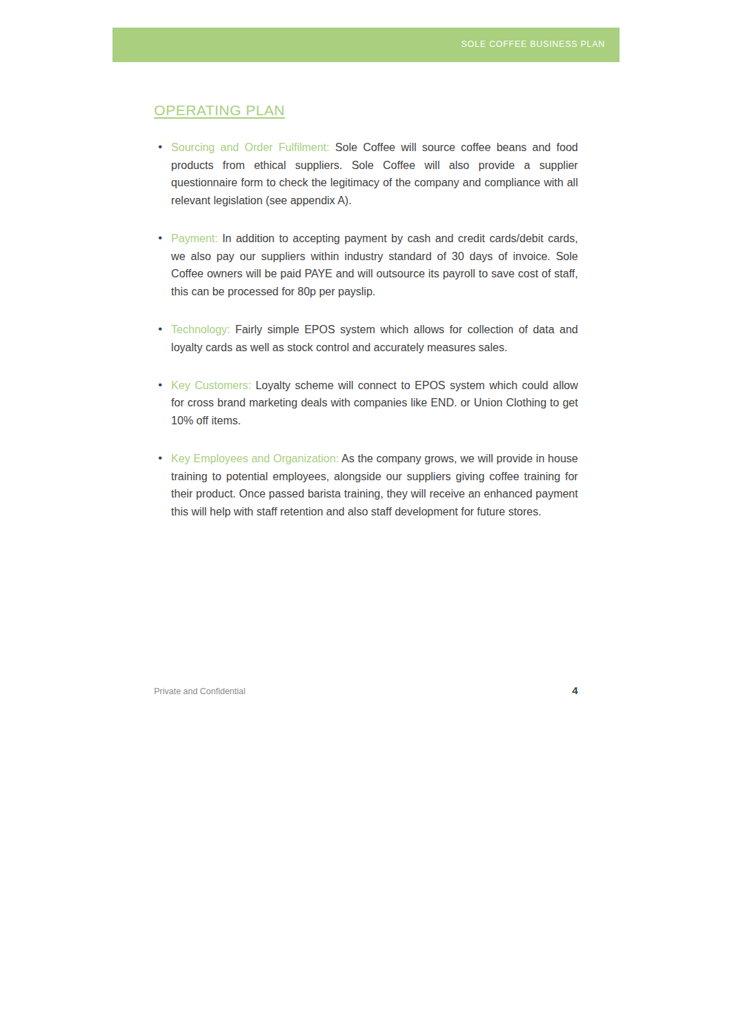Sole Coffee Business Plan
Operating Plan
Sourcing and Order Fulfilment: Sole Coffee will source coffee beans and food products from ethical suppliers. Sole Coffee will also provide a supplier questionnaire form to check the legitimacy of the company and compliance with all relevant legislation (see appendix A).
Payment: In addition to accepting payment by cash and credit cards/debit cards, we also pay our suppliers within industry standard of 30 days of invoice. Sole Coffee owners will be paid PAYE and will outsource its payroll to save cost of staff, this can be processed for 80p per payslip.
Technology: Fairly simple EPOS system which allows for collection of data and loyalty cards as well as stock control and accurately measures sales.
Key Customers: Loyalty scheme will connect to EPOS system which could allow for cross brand marketing deals with companies like END. or Union Clothing to get 10% off items.
Key Employees and Organization: As the company grows, we will provide in house training to potential employees, alongside our suppliers giving coffee training for their product. Once passed barista training, they will receive an enhanced payment this will help with staff retention and also staff development for future stores.
Private and Confidential 4